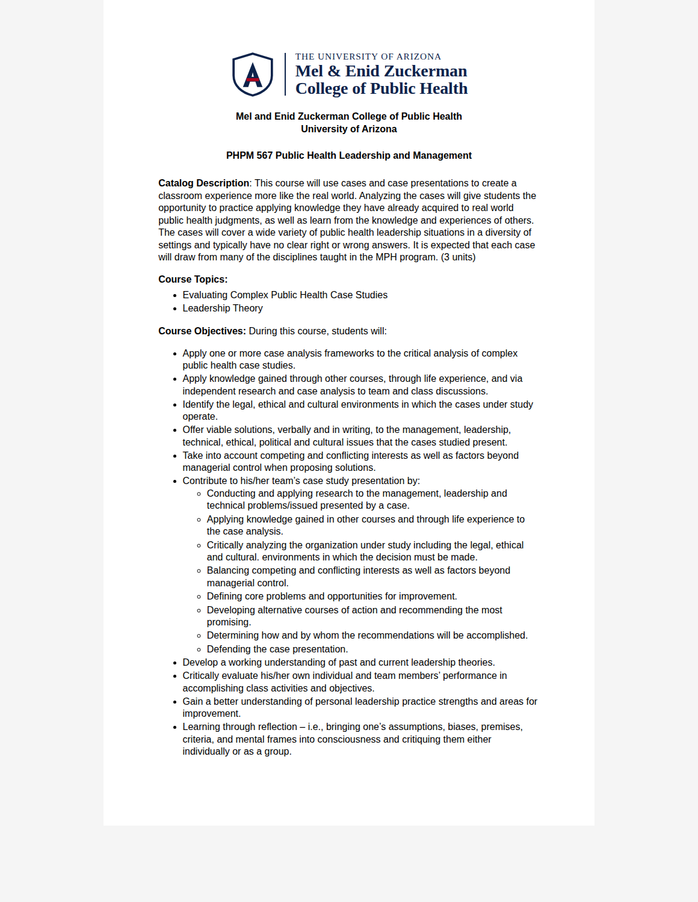THE UNIVERSITY OF ARIZONA Mel & Enid Zuckerman College of Public Health
Mel and Enid Zuckerman College of Public Health
University of Arizona
PHPM 567 Public Health Leadership and Management
Catalog Description: This course will use cases and case presentations to create a classroom experience more like the real world. Analyzing the cases will give students the opportunity to practice applying knowledge they have already acquired to real world public health judgments, as well as learn from the knowledge and experiences of others. The cases will cover a wide variety of public health leadership situations in a diversity of settings and typically have no clear right or wrong answers. It is expected that each case will draw from many of the disciplines taught in the MPH program. (3 units)
Course Topics:
Evaluating Complex Public Health Case Studies
Leadership Theory
Course Objectives: During this course, students will:
Apply one or more case analysis frameworks to the critical analysis of complex public health case studies.
Apply knowledge gained through other courses, through life experience, and via independent research and case analysis to team and class discussions.
Identify the legal, ethical and cultural environments in which the cases under study operate.
Offer viable solutions, verbally and in writing, to the management, leadership, technical, ethical, political and cultural issues that the cases studied present.
Take into account competing and conflicting interests as well as factors beyond managerial control when proposing solutions.
Contribute to his/her team’s case study presentation by:
Conducting and applying research to the management, leadership and technical problems/issued presented by a case.
Applying knowledge gained in other courses and through life experience to the case analysis.
Critically analyzing the organization under study including the legal, ethical and cultural. environments in which the decision must be made.
Balancing competing and conflicting interests as well as factors beyond managerial control.
Defining core problems and opportunities for improvement.
Developing alternative courses of action and recommending the most promising.
Determining how and by whom the recommendations will be accomplished.
Defending the case presentation.
Develop a working understanding of past and current leadership theories.
Critically evaluate his/her own individual and team members’ performance in accomplishing class activities and objectives.
Gain a better understanding of personal leadership practice strengths and areas for improvement.
Learning through reflection – i.e., bringing one’s assumptions, biases, premises, criteria, and mental frames into consciousness and critiquing them either individually or as a group.